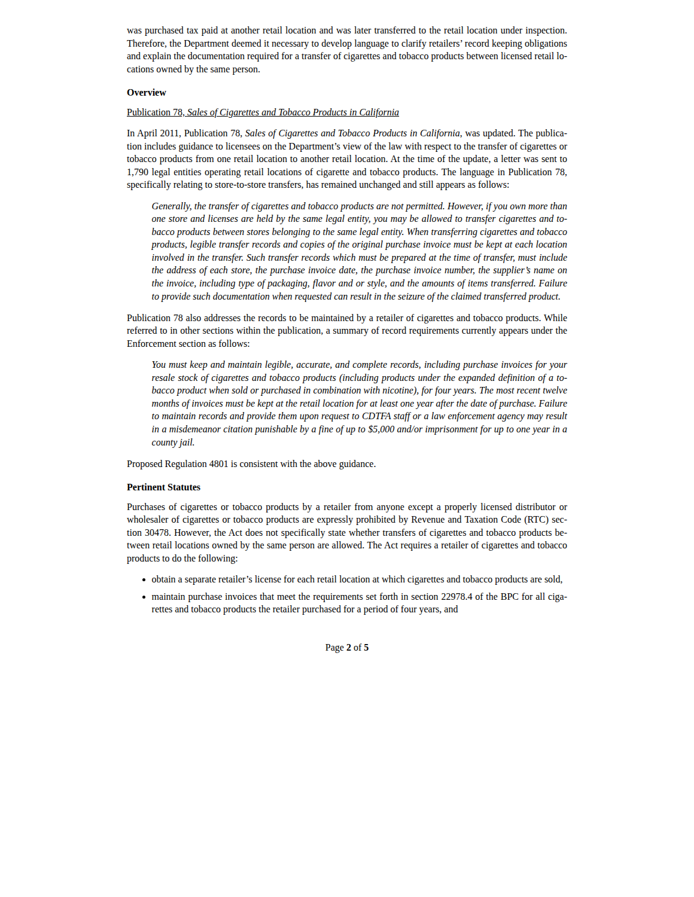was purchased tax paid at another retail location and was later transferred to the retail location under inspection. Therefore, the Department deemed it necessary to develop language to clarify retailers’ record keeping obligations and explain the documentation required for a transfer of cigarettes and tobacco products between licensed retail locations owned by the same person.
Overview
Publication 78, Sales of Cigarettes and Tobacco Products in California
In April 2011, Publication 78, Sales of Cigarettes and Tobacco Products in California, was updated. The publication includes guidance to licensees on the Department’s view of the law with respect to the transfer of cigarettes or tobacco products from one retail location to another retail location. At the time of the update, a letter was sent to 1,790 legal entities operating retail locations of cigarette and tobacco products. The language in Publication 78, specifically relating to store-to-store transfers, has remained unchanged and still appears as follows:
Generally, the transfer of cigarettes and tobacco products are not permitted. However, if you own more than one store and licenses are held by the same legal entity, you may be allowed to transfer cigarettes and tobacco products between stores belonging to the same legal entity. When transferring cigarettes and tobacco products, legible transfer records and copies of the original purchase invoice must be kept at each location involved in the transfer. Such transfer records which must be prepared at the time of transfer, must include the address of each store, the purchase invoice date, the purchase invoice number, the supplier’s name on the invoice, including type of packaging, flavor and or style, and the amounts of items transferred. Failure to provide such documentation when requested can result in the seizure of the claimed transferred product.
Publication 78 also addresses the records to be maintained by a retailer of cigarettes and tobacco products. While referred to in other sections within the publication, a summary of record requirements currently appears under the Enforcement section as follows:
You must keep and maintain legible, accurate, and complete records, including purchase invoices for your resale stock of cigarettes and tobacco products (including products under the expanded definition of a tobacco product when sold or purchased in combination with nicotine), for four years. The most recent twelve months of invoices must be kept at the retail location for at least one year after the date of purchase. Failure to maintain records and provide them upon request to CDTFA staff or a law enforcement agency may result in a misdemeanor citation punishable by a fine of up to $5,000 and/or imprisonment for up to one year in a county jail.
Proposed Regulation 4801 is consistent with the above guidance.
Pertinent Statutes
Purchases of cigarettes or tobacco products by a retailer from anyone except a properly licensed distributor or wholesaler of cigarettes or tobacco products are expressly prohibited by Revenue and Taxation Code (RTC) section 30478. However, the Act does not specifically state whether transfers of cigarettes and tobacco products between retail locations owned by the same person are allowed. The Act requires a retailer of cigarettes and tobacco products to do the following:
obtain a separate retailer’s license for each retail location at which cigarettes and tobacco products are sold,
maintain purchase invoices that meet the requirements set forth in section 22978.4 of the BPC for all cigarettes and tobacco products the retailer purchased for a period of four years, and
Page 2 of 5